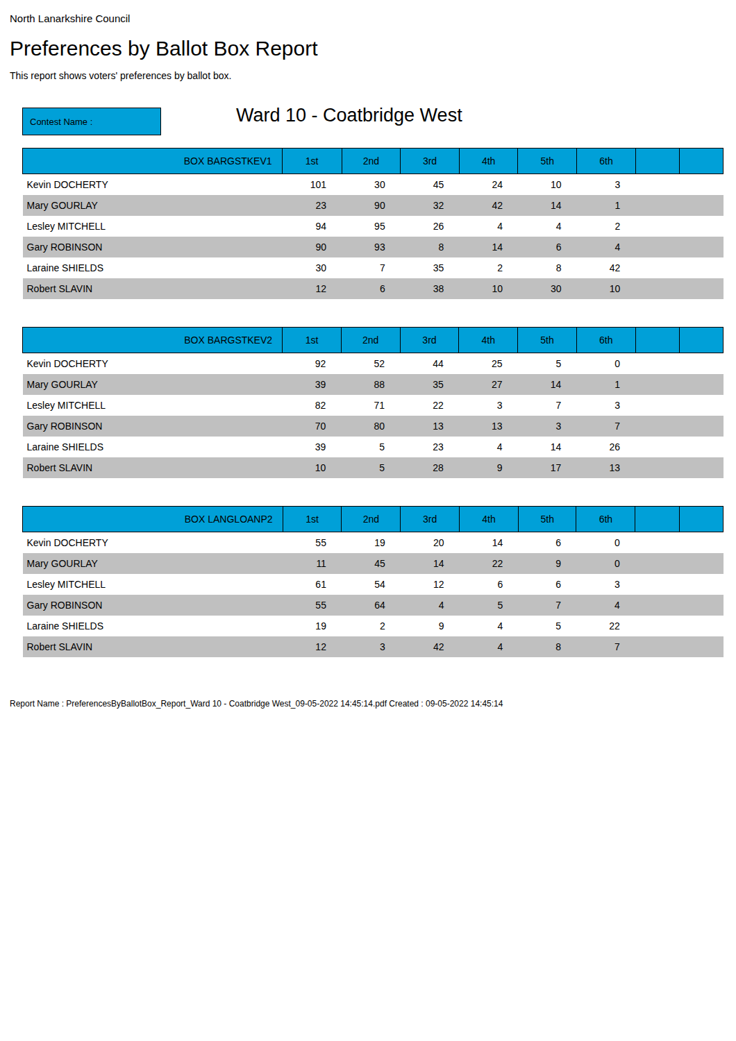North Lanarkshire Council
Preferences by Ballot Box Report
This report shows voters' preferences by ballot box.
Contest Name :
Ward 10 - Coatbridge West
| BOX BARGSTKEV1 | 1st | 2nd | 3rd | 4th | 5th | 6th | | |
| --- | --- | --- | --- | --- | --- | --- | --- | --- |
| Kevin DOCHERTY | 101 | 30 | 45 | 24 | 10 | 3 | | |
| Mary GOURLAY | 23 | 90 | 32 | 42 | 14 | 1 | | |
| Lesley MITCHELL | 94 | 95 | 26 | 4 | 4 | 2 | | |
| Gary ROBINSON | 90 | 93 | 8 | 14 | 6 | 4 | | |
| Laraine SHIELDS | 30 | 7 | 35 | 2 | 8 | 42 | | |
| Robert SLAVIN | 12 | 6 | 38 | 10 | 30 | 10 | | |
| BOX BARGSTKEV2 | 1st | 2nd | 3rd | 4th | 5th | 6th | | |
| --- | --- | --- | --- | --- | --- | --- | --- | --- |
| Kevin DOCHERTY | 92 | 52 | 44 | 25 | 5 | 0 | | |
| Mary GOURLAY | 39 | 88 | 35 | 27 | 14 | 1 | | |
| Lesley MITCHELL | 82 | 71 | 22 | 3 | 7 | 3 | | |
| Gary ROBINSON | 70 | 80 | 13 | 13 | 3 | 7 | | |
| Laraine SHIELDS | 39 | 5 | 23 | 4 | 14 | 26 | | |
| Robert SLAVIN | 10 | 5 | 28 | 9 | 17 | 13 | | |
| BOX LANGLOANP2 | 1st | 2nd | 3rd | 4th | 5th | 6th | | |
| --- | --- | --- | --- | --- | --- | --- | --- | --- |
| Kevin DOCHERTY | 55 | 19 | 20 | 14 | 6 | 0 | | |
| Mary GOURLAY | 11 | 45 | 14 | 22 | 9 | 0 | | |
| Lesley MITCHELL | 61 | 54 | 12 | 6 | 6 | 3 | | |
| Gary ROBINSON | 55 | 64 | 4 | 5 | 7 | 4 | | |
| Laraine SHIELDS | 19 | 2 | 9 | 4 | 5 | 22 | | |
| Robert SLAVIN | 12 | 3 | 42 | 4 | 8 | 7 | | |
Report Name : PreferencesByBallotBox_Report_Ward 10 - Coatbridge West_09-05-2022 14:45:14.pdf Created : 09-05-2022 14:45:14